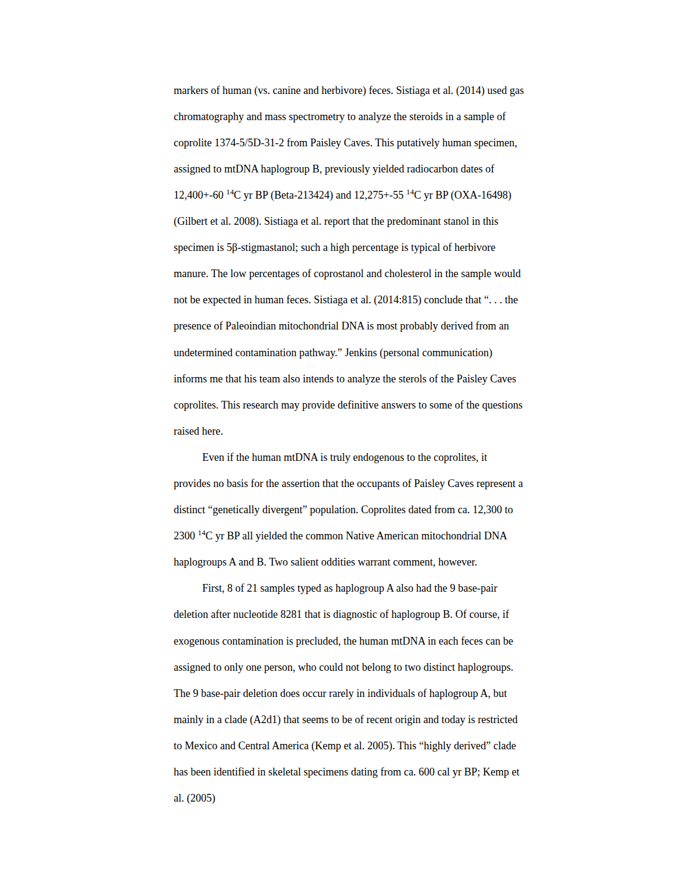markers of human (vs. canine and herbivore) feces. Sistiaga et al. (2014) used gas chromatography and mass spectrometry to analyze the steroids in a sample of coprolite 1374-5/5D-31-2 from Paisley Caves. This putatively human specimen, assigned to mtDNA haplogroup B, previously yielded radiocarbon dates of 12,400+-60 14C yr BP (Beta-213424) and 12,275+-55 14C yr BP (OXA-16498) (Gilbert et al. 2008). Sistiaga et al. report that the predominant stanol in this specimen is 5β-stigmastanol; such a high percentage is typical of herbivore manure. The low percentages of coprostanol and cholesterol in the sample would not be expected in human feces. Sistiaga et al. (2014:815) conclude that “. . . the presence of Paleoindian mitochondrial DNA is most probably derived from an undetermined contamination pathway.” Jenkins (personal communication) informs me that his team also intends to analyze the sterols of the Paisley Caves coprolites. This research may provide definitive answers to some of the questions raised here.
Even if the human mtDNA is truly endogenous to the coprolites, it provides no basis for the assertion that the occupants of Paisley Caves represent a distinct “genetically divergent” population. Coprolites dated from ca. 12,300 to 2300 14C yr BP all yielded the common Native American mitochondrial DNA haplogroups A and B. Two salient oddities warrant comment, however.
First, 8 of 21 samples typed as haplogroup A also had the 9 base-pair deletion after nucleotide 8281 that is diagnostic of haplogroup B. Of course, if exogenous contamination is precluded, the human mtDNA in each feces can be assigned to only one person, who could not belong to two distinct haplogroups. The 9 base-pair deletion does occur rarely in individuals of haplogroup A, but mainly in a clade (A2d1) that seems to be of recent origin and today is restricted to Mexico and Central America (Kemp et al. 2005). This “highly derived” clade has been identified in skeletal specimens dating from ca. 600 cal yr BP; Kemp et al. (2005)